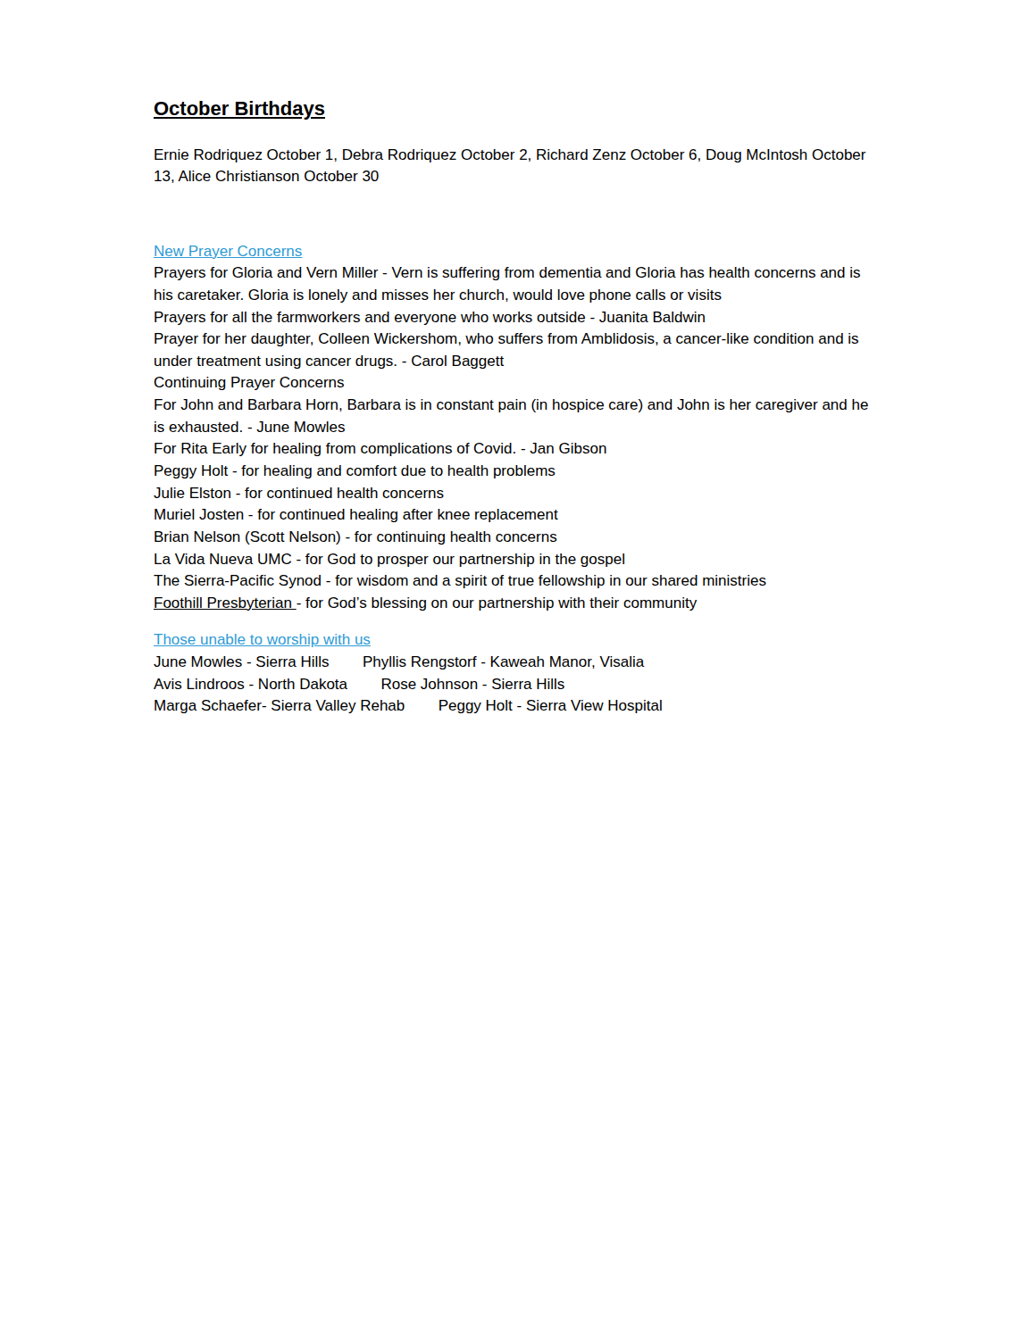October Birthdays
Ernie Rodriquez October 1, Debra Rodriquez October 2, Richard Zenz October 6, Doug McIntosh October 13, Alice Christianson October 30
New Prayer Concerns Prayers for Gloria and Vern Miller - Vern is suffering from dementia and Gloria has health concerns and is his caretaker. Gloria is lonely and misses her church, would love phone calls or visits
Prayers for all the farmworkers and everyone who works outside - Juanita Baldwin
Prayer for her daughter, Colleen Wickershom, who suffers from Amblidosis, a cancer-like condition and is under treatment using cancer drugs. - Carol Baggett
Continuing Prayer Concerns
For John and Barbara Horn, Barbara is in constant pain (in hospice care) and John is her caregiver and he is exhausted. - June Mowles
For Rita Early for healing from complications of Covid. - Jan Gibson
Peggy Holt - for healing and comfort due to health problems
Julie Elston - for continued health concerns
Muriel Josten - for continued healing after knee replacement
Brian Nelson (Scott Nelson) - for continuing health concerns
La Vida Nueva UMC - for God to prosper our partnership in the gospel
The Sierra-Pacific Synod - for wisdom and a spirit of true fellowship in our shared ministries
Foothill Presbyterian - for God’s blessing on our partnership with their community
Those unable to worship with us June Mowles - Sierra Hills Phyllis Rengstorf - Kaweah Manor, Visalia
Avis Lindroos - North Dakota Rose Johnson - Sierra Hills
Marga Schaefer- Sierra Valley Rehab Peggy Holt - Sierra View Hospital